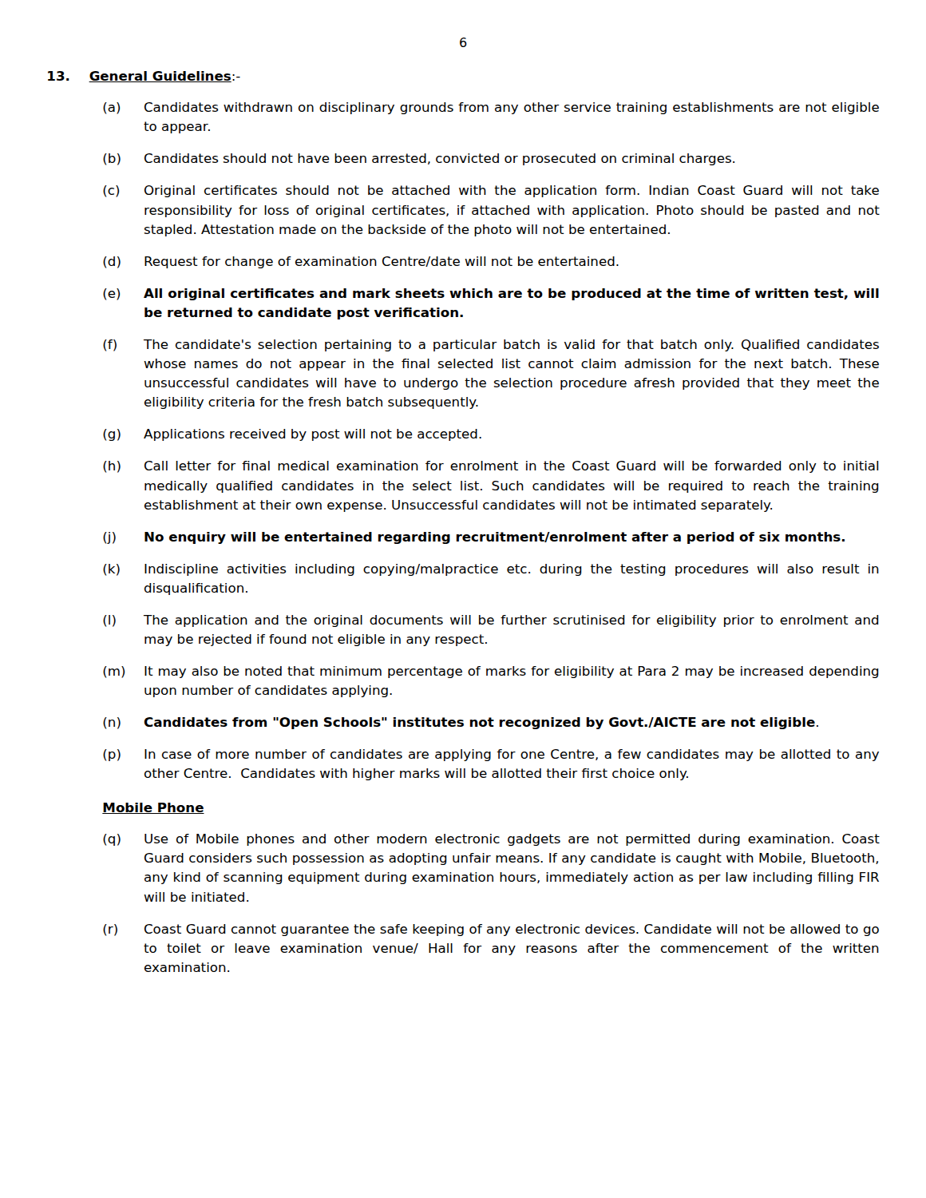6
13.
General Guidelines:-
(a)
Candidates withdrawn on disciplinary grounds from any other service training establishments are not eligible to appear.
(b)
Candidates should not have been arrested, convicted or prosecuted on criminal charges.
(c)
Original certificates should not be attached with the application form. Indian Coast Guard will not take responsibility for loss of original certificates, if attached with application. Photo should be pasted and not stapled. Attestation made on the backside of the photo will not be entertained.
(d)
Request for change of examination Centre/date will not be entertained.
(e)
All original certificates and mark sheets which are to be produced at the time of written test, will be returned to candidate post verification.
(f)
The candidate's selection pertaining to a particular batch is valid for that batch only. Qualified candidates whose names do not appear in the final selected list cannot claim admission for the next batch. These unsuccessful candidates will have to undergo the selection procedure afresh provided that they meet the eligibility criteria for the fresh batch subsequently.
(g)
Applications received by post will not be accepted.
(h)
Call letter for final medical examination for enrolment in the Coast Guard will be forwarded only to initial medically qualified candidates in the select list. Such candidates will be required to reach the training establishment at their own expense. Unsuccessful candidates will not be intimated separately.
(j)
No enquiry will be entertained regarding recruitment/enrolment after a period of six months.
(k)
Indiscipline activities including copying/malpractice etc. during the testing procedures will also result in disqualification.
(l)
The application and the original documents will be further scrutinised for eligibility prior to enrolment and may be rejected if found not eligible in any respect.
(m)
It may also be noted that minimum percentage of marks for eligibility at Para 2 may be increased depending upon number of candidates applying.
(n)
Candidates from "Open Schools" institutes not recognized by Govt./AICTE are not eligible.
(p)
In case of more number of candidates are applying for one Centre, a few candidates may be allotted to any other Centre. Candidates with higher marks will be allotted their first choice only.
Mobile Phone
(q)
Use of Mobile phones and other modern electronic gadgets are not permitted during examination. Coast Guard considers such possession as adopting unfair means. If any candidate is caught with Mobile, Bluetooth, any kind of scanning equipment during examination hours, immediately action as per law including filling FIR will be initiated.
(r)
Coast Guard cannot guarantee the safe keeping of any electronic devices. Candidate will not be allowed to go to toilet or leave examination venue/ Hall for any reasons after the commencement of the written examination.